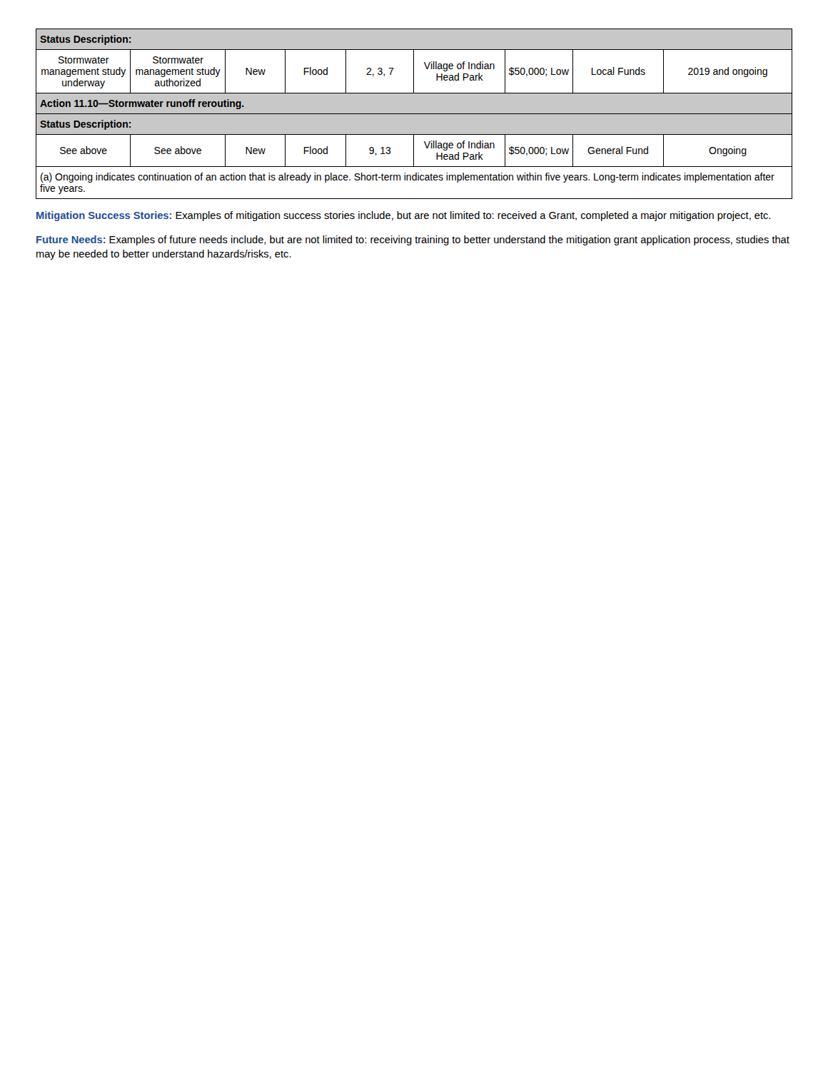| Status Description: |
| Stormwater management study underway | Stormwater management study authorized | New | Flood | 2, 3, 7 | Village of Indian Head Park | $50,000; Low | Local Funds | 2019 and ongoing |
| Action 11.10 —Stormwater runoff rerouting. |
| Status Description: |
| See above | See above | New | Flood | 9, 13 | Village of Indian Head Park | $50,000; Low | General Fund | Ongoing |
| (a) Ongoing indicates continuation of an action that is already in place. Short-term indicates implementation within five years. Long-term indicates implementation after five years. |
Mitigation Success Stories: Examples of mitigation success stories include, but are not limited to: received a Grant, completed a major mitigation project, etc.
Future Needs: Examples of future needs include, but are not limited to: receiving training to better understand the mitigation grant application process, studies that may be needed to better understand hazards/risks, etc.